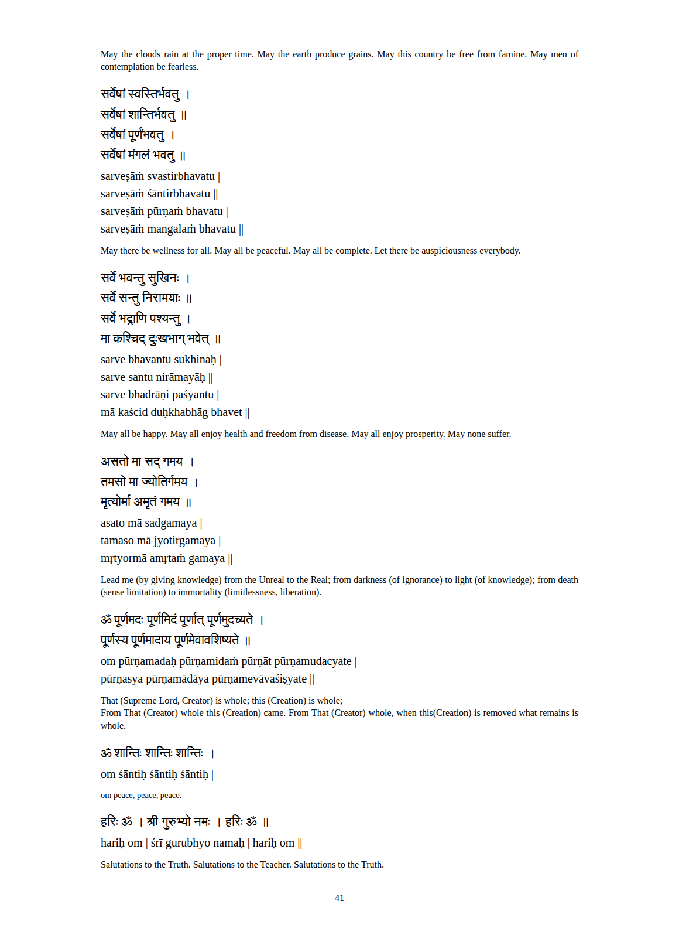May the clouds rain at the proper time. May the earth produce grains. May this country be free from famine. May men of contemplation be fearless.
सर्वेषां स्वस्तिर्भवतु ।
सर्वेषां शान्तिर्भवतु ॥
सर्वेषां पूर्णंभवतु ।
सर्वेषां मंगलं भवतु ॥
sarveṣāṁ svastirbhavatu |
sarveṣāṁ śāntirbhavatu ||
sarveṣāṁ pūrṇaṁ bhavatu |
sarveṣāṁ mangalaṁ bhavatu ||
May there be wellness for all. May all be peaceful. May all be complete. Let there be auspiciousness everybody.
सर्वे भवन्तु सुखिनः ।
सर्वे सन्तु निरामयाः ॥
सर्वे भद्राणि पश्यन्तु ।
मा कश्चिद् दुःखभाग् भवेत् ॥
sarve bhavantu sukhinaḥ |
sarve santu nirāmayāḥ ||
sarve bhadrāṇi paśyantu |
mā kaścid duḥkhabhāg bhavet ||
May all be happy. May all enjoy health and freedom from disease. May all enjoy prosperity. May none suffer.
असतो मा सद् गमय ।
तमसो मा ज्योतिर्गमय ।
मृत्योर्मा अमृतं गमय ॥
asato mā sadgamaya |
tamaso mā jyotirgamaya |
mṛtyormā amṛtaṁ gamaya ||
Lead me (by giving knowledge) from the Unreal to the Real; from darkness (of ignorance) to light (of knowledge); from death (sense limitation) to immortality (limitlessness, liberation).
ॐ पूर्णमदः पूर्णमिदं पूर्णात् पूर्णमुदच्यते ।
पूर्णस्य पूर्णमादाय पूर्णमेवावशिष्यते ॥
om pūrṇamadaḥ pūrṇamidaṁ pūrṇāt pūrṇamudacyate |
pūrṇasya pūrṇamādāya pūrṇamevāvaśiṣyate ||
That (Supreme Lord, Creator) is whole; this (Creation) is whole;
From That (Creator) whole this (Creation) came. From That (Creator) whole, when this(Creation) is removed what remains is whole.
ॐ शान्तिः शान्तिः शान्तिः ।
om śāntiḥ śāntiḥ śāntiḥ |
om peace, peace, peace.
हरिः ॐ । श्री गुरुभ्यो नमः । हरिः ॐ ॥
hariḥ om | śrī gurubhyo namaḥ | hariḥ om ||
Salutations to the Truth. Salutations to the Teacher. Salutations to the Truth.
41